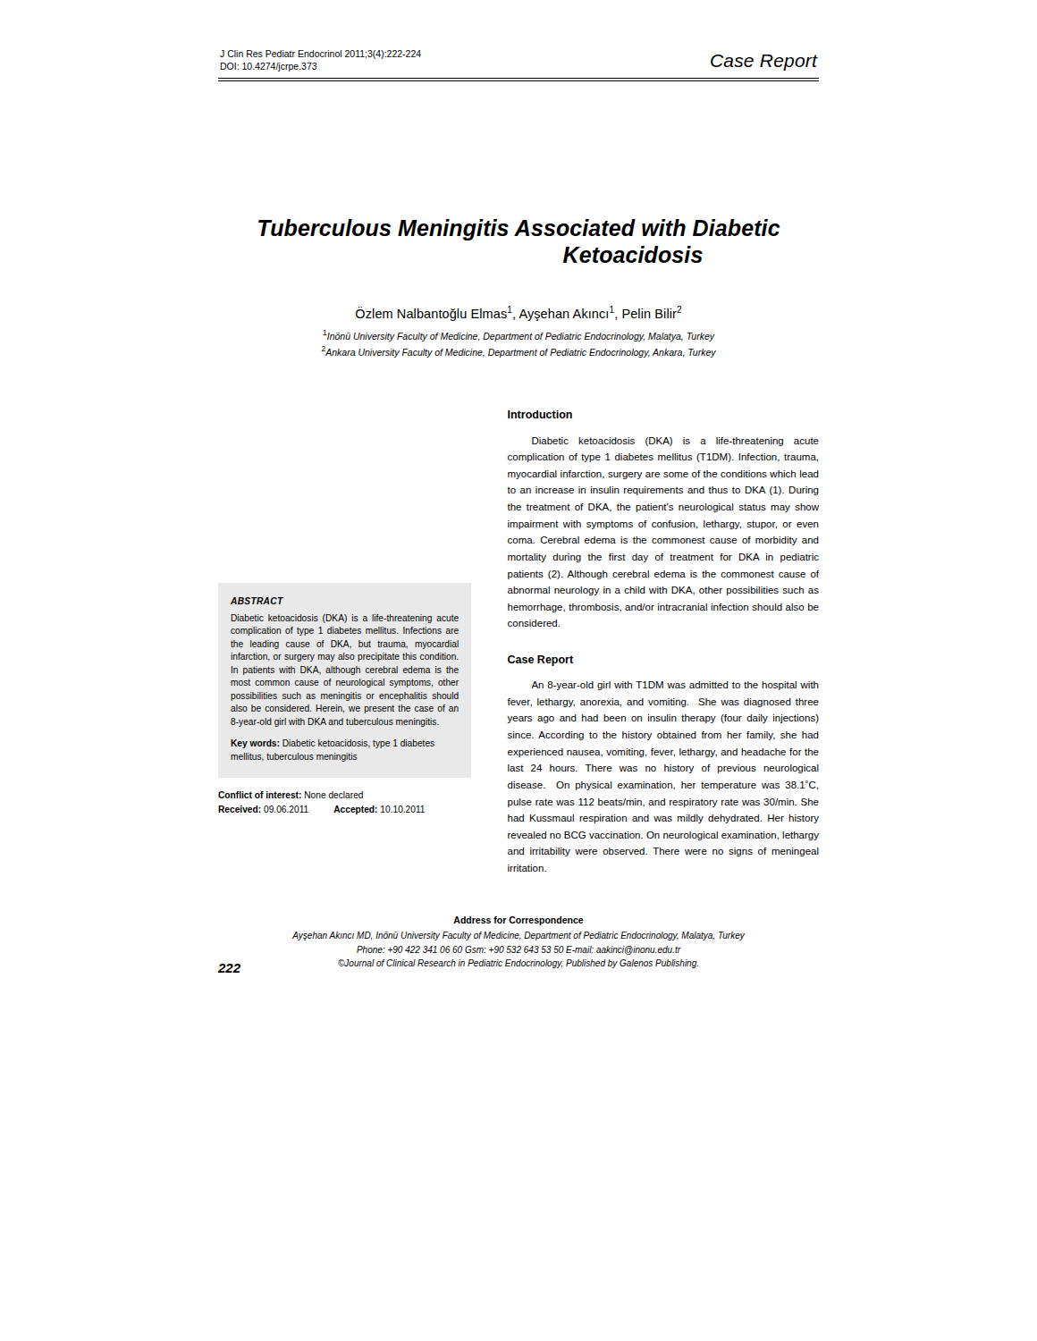J Clin Res Pediatr Endocrinol 2011;3(4):222-224
DOI: 10.4274/jcrpe.373
Case Report
Tuberculous Meningitis Associated with Diabetic Ketoacidosis
Özlem Nalbantoğlu Elmas1, Ayşehan Akıncı1, Pelin Bilir2
1Inönü University Faculty of Medicine, Department of Pediatric Endocrinology, Malatya, Turkey
2Ankara University Faculty of Medicine, Department of Pediatric Endocrinology, Ankara, Turkey
ABSTRACT
Diabetic ketoacidosis (DKA) is a life-threatening acute complication of type 1 diabetes mellitus. Infections are the leading cause of DKA, but trauma, myocardial infarction, or surgery may also precipitate this condition. In patients with DKA, although cerebral edema is the most common cause of neurological symptoms, other possibilities such as meningitis or encephalitis should also be considered. Herein, we present the case of an 8-year-old girl with DKA and tuberculous meningitis.
Key words: Diabetic ketoacidosis, type 1 diabetes mellitus, tuberculous meningitis
Conflict of interest: None declared
Received: 09.06.2011 Accepted: 10.10.2011
Introduction
Diabetic ketoacidosis (DKA) is a life-threatening acute complication of type 1 diabetes mellitus (T1DM). Infection, trauma, myocardial infarction, surgery are some of the conditions which lead to an increase in insulin requirements and thus to DKA (1). During the treatment of DKA, the patient's neurological status may show impairment with symptoms of confusion, lethargy, stupor, or even coma. Cerebral edema is the commonest cause of morbidity and mortality during the first day of treatment for DKA in pediatric patients (2). Although cerebral edema is the commonest cause of abnormal neurology in a child with DKA, other possibilities such as hemorrhage, thrombosis, and/or intracranial infection should also be considered.
Case Report
An 8-year-old girl with T1DM was admitted to the hospital with fever, lethargy, anorexia, and vomiting. She was diagnosed three years ago and had been on insulin therapy (four daily injections) since. According to the history obtained from her family, she had experienced nausea, vomiting, fever, lethargy, and headache for the last 24 hours. There was no history of previous neurological disease. On physical examination, her temperature was 38.1˚C, pulse rate was 112 beats/min, and respiratory rate was 30/min. She had Kussmaul respiration and was mildly dehydrated. Her history revealed no BCG vaccination. On neurological examination, lethargy and irritability were observed. There were no signs of meningeal irritation.
Address for Correspondence
Ayşehan Akıncı MD, Inönü University Faculty of Medicine, Department of Pediatric Endocrinology, Malatya, Turkey
Phone: +90 422 341 06 60 Gsm: +90 532 643 53 50 E-mail: aakinci@inonu.edu.tr
©Journal of Clinical Research in Pediatric Endocrinology, Published by Galenos Publishing.
222